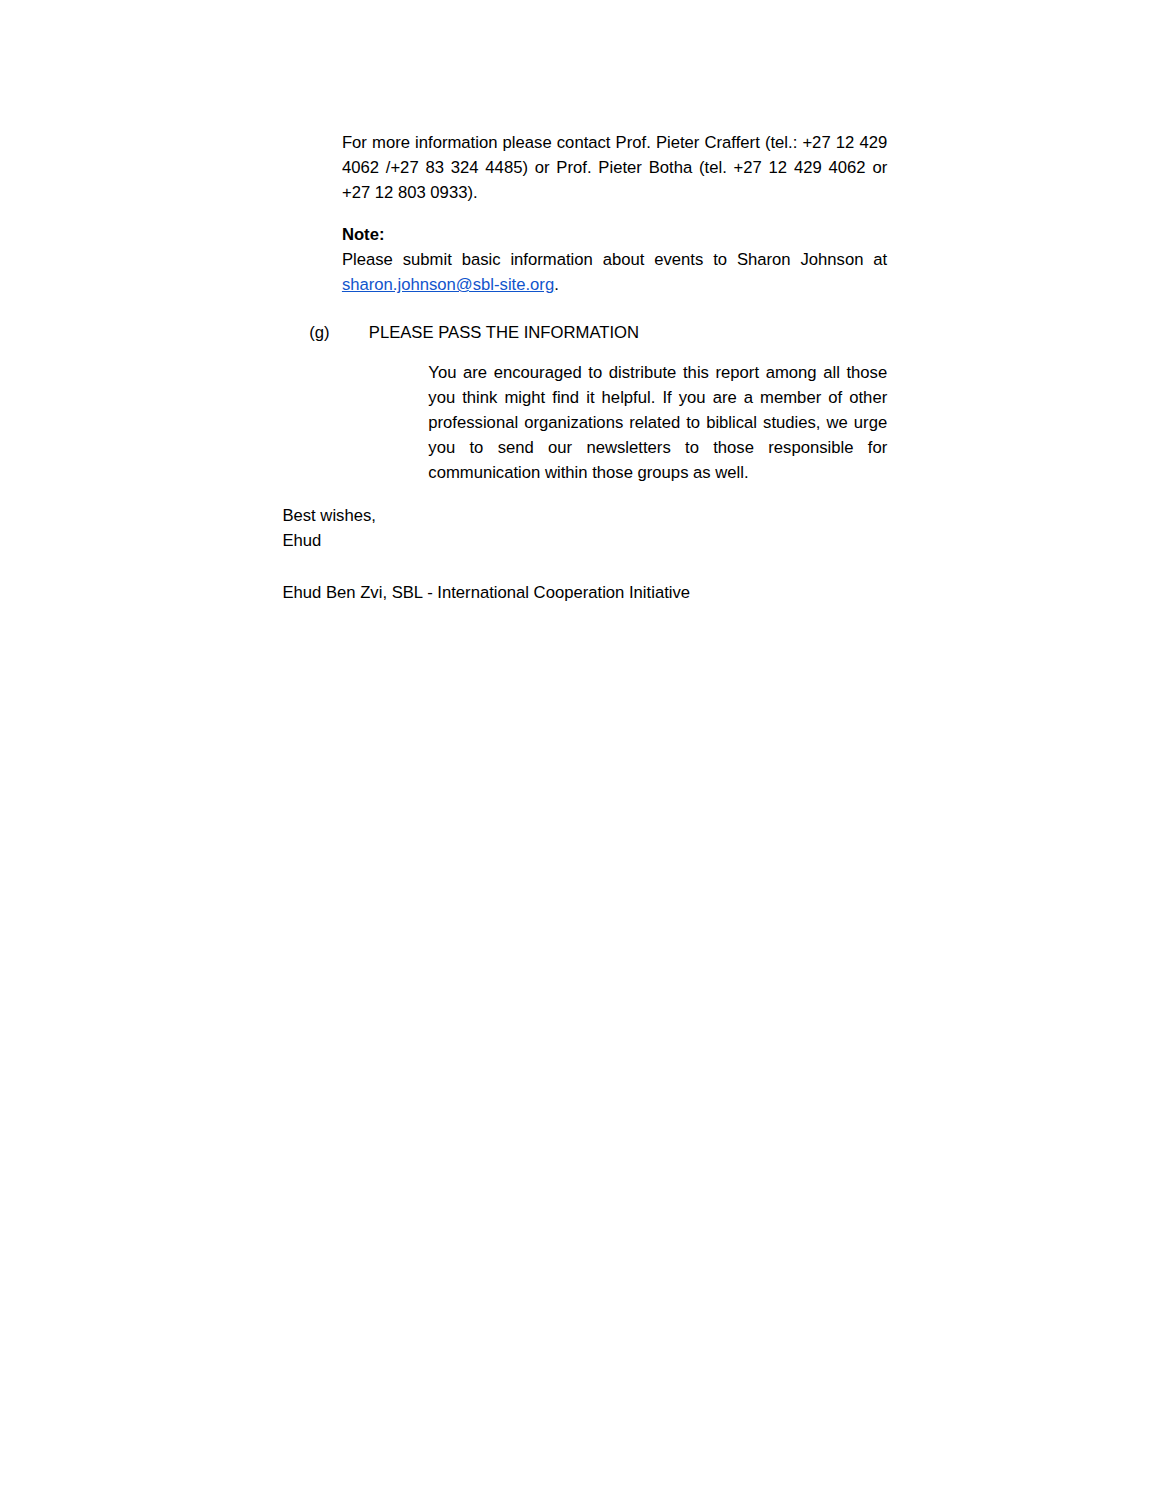For more information please contact Prof. Pieter Craffert (tel.: +27 12 429 4062 /+27 83 324 4485) or Prof. Pieter Botha (tel. +27 12 429 4062 or +27 12 803 0933).
Note:
Please submit basic information about events to Sharon Johnson at sharon.johnson@sbl-site.org.
(g)
PLEASE PASS THE INFORMATION
You are encouraged to distribute this report among all those you think might find it helpful. If you are a member of other professional organizations related to biblical studies, we urge you to send our newsletters to those responsible for communication within those groups as well.
Best wishes,
Ehud
Ehud Ben Zvi, SBL - International Cooperation Initiative